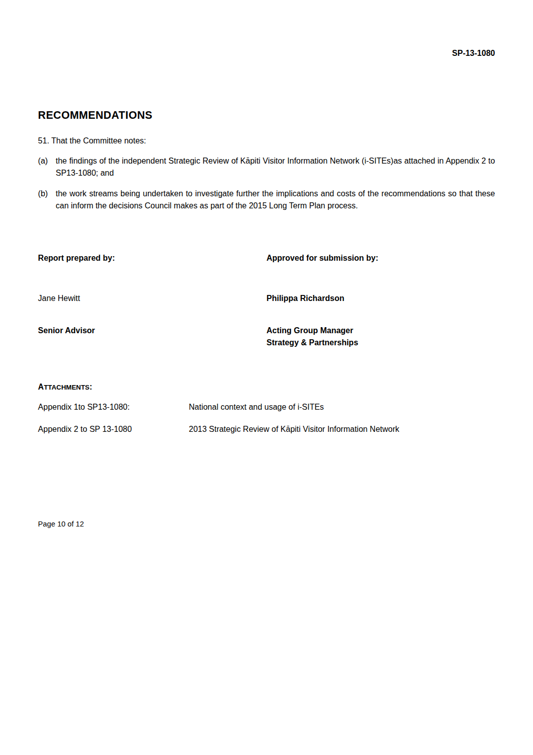SP-13-1080
RECOMMENDATIONS
51. That the Committee notes:
(a) the findings of the independent Strategic Review of Kāpiti Visitor Information Network (i-SITEs)as attached in Appendix 2 to SP13-1080; and
(b) the work streams being undertaken to investigate further the implications and costs of the recommendations so that these can inform the decisions Council makes as part of the 2015 Long Term Plan process.
| Report prepared by: | Approved for submission by: |
| Jane Hewitt | Philippa Richardson |
| Senior Advisor | Acting Group Manager Strategy & Partnerships |
ATTACHMENTS:
| Appendix 1to SP13-1080: | National context and usage of i-SITEs |
| Appendix 2 to SP 13-1080 | 2013 Strategic Review of Kāpiti Visitor Information Network |
Page 10 of 12